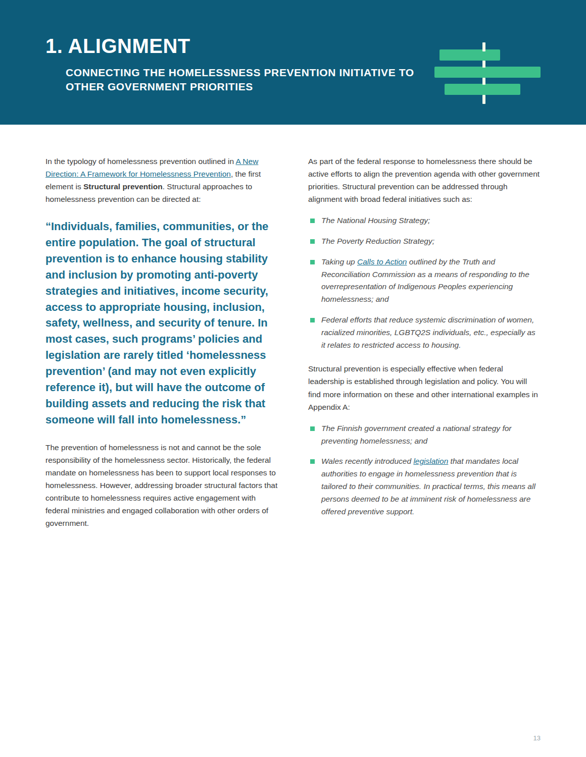1. ALIGNMENT
Connecting the Homelessness Prevention Initiative to Other Government Priorities
In the typology of homelessness prevention outlined in A New Direction: A Framework for Homelessness Prevention, the first element is Structural prevention. Structural approaches to homelessness prevention can be directed at:
“Individuals, families, communities, or the entire population. The goal of structural prevention is to enhance housing stability and inclusion by promoting anti-poverty strategies and initiatives, income security, access to appropriate housing, inclusion, safety, wellness, and security of tenure. In most cases, such programs’ policies and legislation are rarely titled ‘homelessness prevention’ (and may not even explicitly reference it), but will have the outcome of building assets and reducing the risk that someone will fall into homelessness.”
The prevention of homelessness is not and cannot be the sole responsibility of the homelessness sector. Historically, the federal mandate on homelessness has been to support local responses to homelessness. However, addressing broader structural factors that contribute to homelessness requires active engagement with federal ministries and engaged collaboration with other orders of government.
As part of the federal response to homelessness there should be active efforts to align the prevention agenda with other government priorities. Structural prevention can be addressed through alignment with broad federal initiatives such as:
The National Housing Strategy;
The Poverty Reduction Strategy;
Taking up Calls to Action outlined by the Truth and Reconciliation Commission as a means of responding to the overrepresentation of Indigenous Peoples experiencing homelessness; and
Federal efforts that reduce systemic discrimination of women, racialized minorities, LGBTQ2S individuals, etc., especially as it relates to restricted access to housing.
Structural prevention is especially effective when federal leadership is established through legislation and policy. You will find more information on these and other international examples in Appendix A:
The Finnish government created a national strategy for preventing homelessness; and
Wales recently introduced legislation that mandates local authorities to engage in homelessness prevention that is tailored to their communities. In practical terms, this means all persons deemed to be at imminent risk of homelessness are offered preventive support.
13